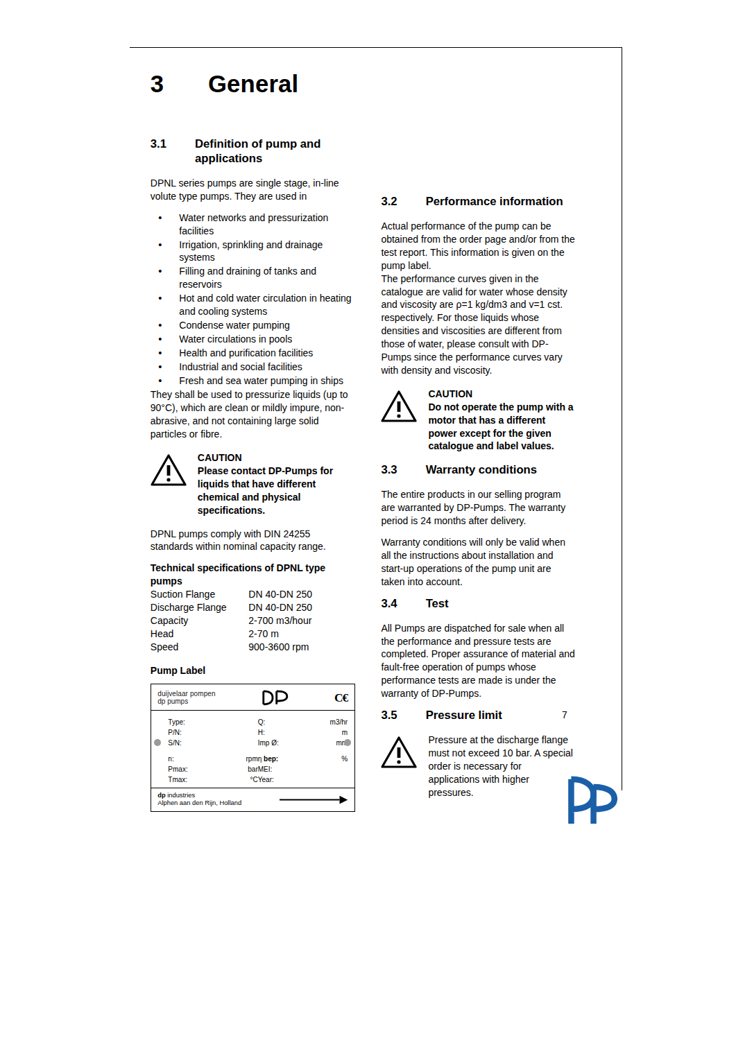3 General
3.1 Definition of pump and applications
DPNL series pumps are single stage, in-line volute type pumps. They are used in
Water networks and pressurization facilities
Irrigation, sprinkling and drainage systems
Filling and draining of tanks and reservoirs
Hot and cold water circulation in heating and cooling systems
Condense water pumping
Water circulations in pools
Health and purification facilities
Industrial and social facilities
Fresh and sea water pumping in ships
They shall be used to pressurize liquids (up to 90°C), which are clean or mildly impure, non-abrasive, and not containing large solid particles or fibre.
CAUTION
Please contact DP-Pumps for liquids that have different chemical and physical specifications.
DPNL pumps comply with DIN 24255 standards within nominal capacity range.
Technical specifications of DPNL type pumps
| Suction Flange | DN 40-DN 250 |
| Discharge Flange | DN 40-DN 250 |
| Capacity | 2-700 m3/hour |
| Head | 2-70 m |
| Speed | 900-3600 rpm |
Pump Label
duijvelaar pompen
dp pumps
C€
Type:
P/N:
S/N:
n: rpm
Pmax: bar
Tmax:°C
Q: m3/hr
H: m
Imp Ø: mm
η bep:%
MEI:
Year:
dp industries
Alphen aan den Rijn, Holland
3.2 Performance information
Actual performance of the pump can be obtained from the order page and/or from the test report. This information is given on the pump label.
The performance curves given in the catalogue are valid for water whose density and viscosity are ρ=1 kg/dm3 and v=1 cst. respectively. For those liquids whose densities and viscosities are different from those of water, please consult with DP-Pumps since the performance curves vary with density and viscosity.
CAUTION
Do not operate the pump with a motor that has a different power except for the given catalogue and label values.
3.3 Warranty conditions
The entire products in our selling program are warranted by DP-Pumps. The warranty period is 24 months after delivery.
Warranty conditions will only be valid when all the instructions about installation and start-up operations of the pump unit are taken into account.
3.4 Test
All Pumps are dispatched for sale when all the performance and pressure tests are completed. Proper assurance of material and fault-free operation of pumps whose performance tests are made is under the warranty of DP-Pumps.
3.5 Pressure limit
7
Pressure at the discharge flange must not exceed 10 bar. A special order is necessary for applications with higher pressures.